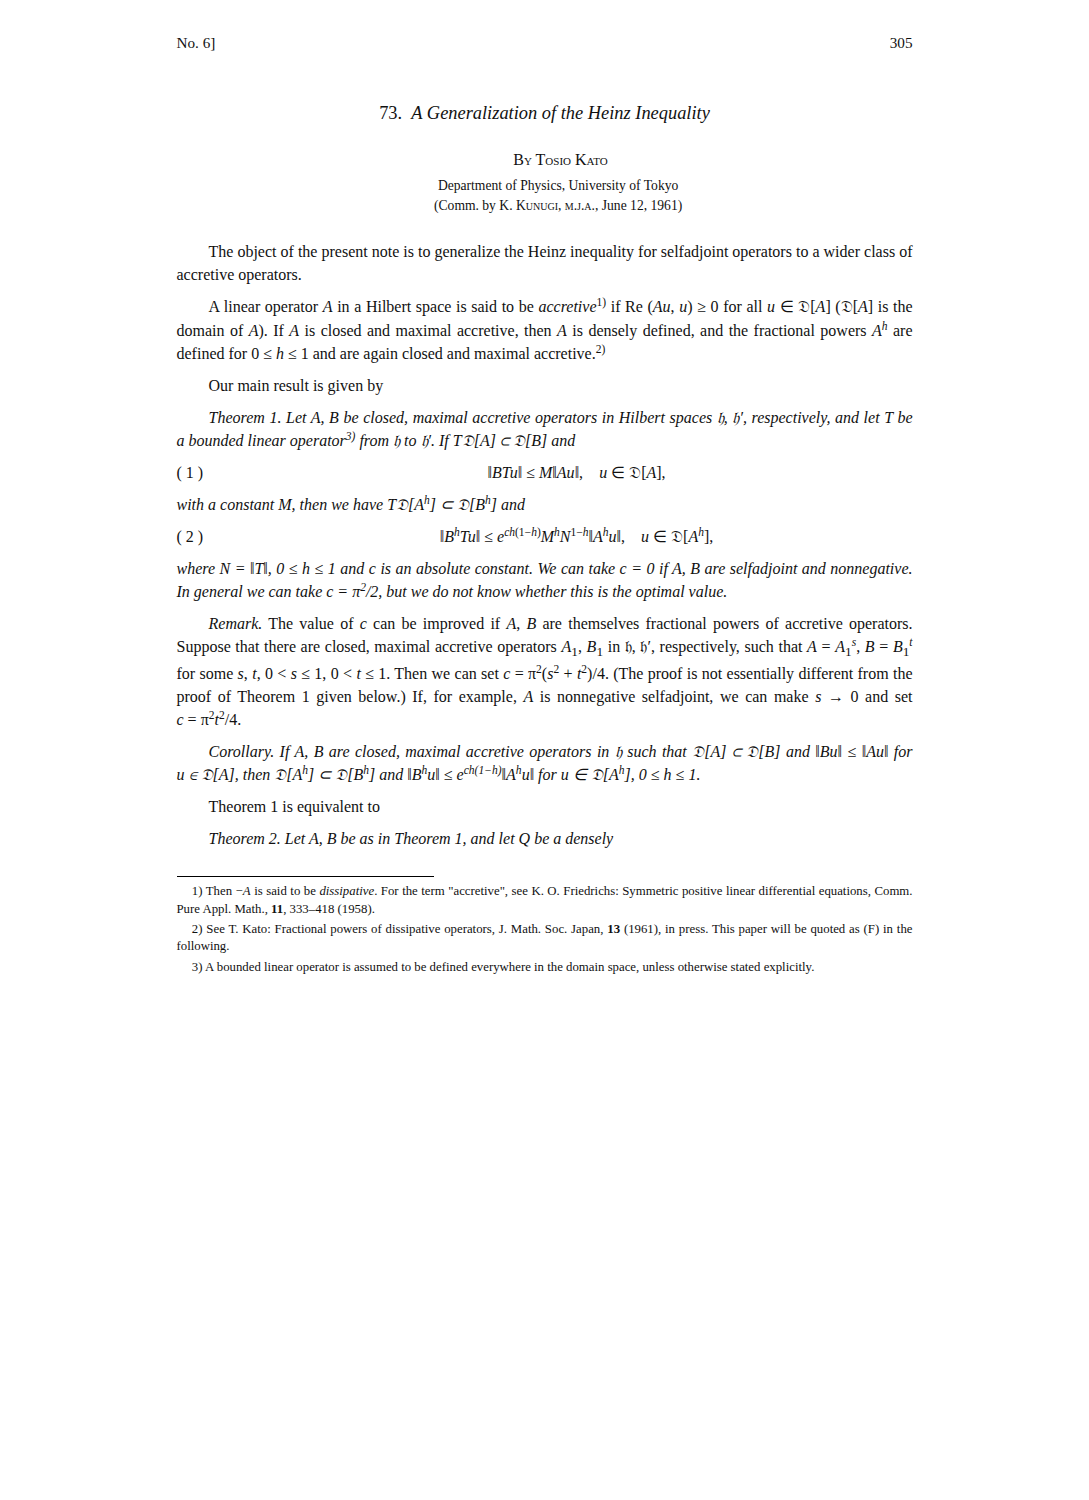No. 6] 305
73. A Generalization of the Heinz Inequality
By Tosio Kato
Department of Physics, University of Tokyo
(Comm. by K. Kunugi, m.j.a., June 12, 1961)
The object of the present note is to generalize the Heinz inequality for selfadjoint operators to a wider class of accretive operators.
A linear operator A in a Hilbert space is said to be accretive1) if Re (Au, u) ≥ 0 for all u ∈ 𝔇[A] (𝔇[A] is the domain of A). If A is closed and maximal accretive, then A is densely defined, and the fractional powers Ah are defined for 0 ≤ h ≤ 1 and are again closed and maximal accretive.2)
Our main result is given by
Theorem 1. Let A, B be closed, maximal accretive operators in Hilbert spaces 𝔥, 𝔥′, respectively, and let T be a bounded linear operator3) from 𝔥 to 𝔥′. If T𝔇[A] ⊂ 𝔇[B] and
( 1 ) ‖BTu‖ ≤ M‖Au‖, u ∈ 𝔇[A],
with a constant M, then we have T𝔇[Ah] ⊂ 𝔇[Bh] and
( 2 ) ‖BhTu‖ ≤ ech(1−h)MhN1−h‖Ahu‖, u ∈ 𝔇[Ah],
where N = ‖T‖, 0 ≤ h ≤ 1 and c is an absolute constant. We can take c = 0 if A, B are selfadjoint and nonnegative. In general we can take c = π2/2, but we do not know whether this is the optimal value.
Remark. The value of c can be improved if A, B are themselves fractional powers of accretive operators. Suppose that there are closed, maximal accretive operators A1, B1 in 𝔥, 𝔥′, respectively, such that A = A1s, B = B1t for some s, t, 0 < s ≤ 1, 0 < t ≤ 1. Then we can set c = π2(s2 + t2)/4. (The proof is not essentially different from the proof of Theorem 1 given below.) If, for example, A is nonnegative selfadjoint, we can make s → 0 and set c = π2t2/4.
Corollary. If A, B are closed, maximal accretive operators in 𝔥 such that 𝔇[A] ⊂ 𝔇[B] and ‖Bu‖ ≤ ‖Au‖ for u ∈ 𝔇[A], then 𝔇[Ah] ⊂ 𝔇[Bh] and ‖Bhu‖ ≤ ech(1−h)‖Ahu‖ for u ∈ 𝔇[Ah], 0 ≤ h ≤ 1.
Theorem 1 is equivalent to
Theorem 2. Let A, B be as in Theorem 1, and let Q be a densely
1) Then −A is said to be dissipative. For the term "accretive", see K. O. Friedrichs: Symmetric positive linear differential equations, Comm. Pure Appl. Math., 11, 333–418 (1958).
2) See T. Kato: Fractional powers of dissipative operators, J. Math. Soc. Japan, 13 (1961), in press. This paper will be quoted as (F) in the following.
3) A bounded linear operator is assumed to be defined everywhere in the domain space, unless otherwise stated explicitly.